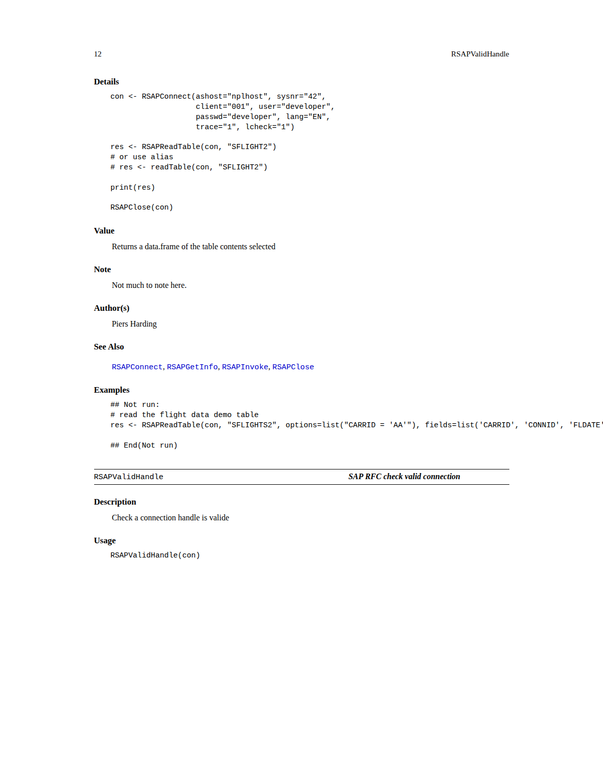12 RSAPValidHandle
Details
con <- RSAPConnect(ashost="nplhost", sysnr="42",
                   client="001", user="developer",
                   passwd="developer", lang="EN",
                   trace="1", lcheck="1")

res <- RSAPReadTable(con, "SFLIGHT2")
# or use alias
# res <- readTable(con, "SFLIGHT2")

print(res)

RSAPClose(con)
Value
Returns a data.frame of the table contents selected
Note
Not much to note here.
Author(s)
Piers Harding
See Also
RSAPConnect, RSAPGetInfo, RSAPInvoke, RSAPClose
Examples
## Not run:
# read the flight data demo table
res <- RSAPReadTable(con, "SFLIGHTS2", options=list("CARRID = 'AA'"), fields=list('CARRID', 'CONNID', 'FLDATE',

## End(Not run)
RSAPValidHandle SAP RFC check valid connection
Description
Check a connection handle is valide
Usage
RSAPValidHandle(con)